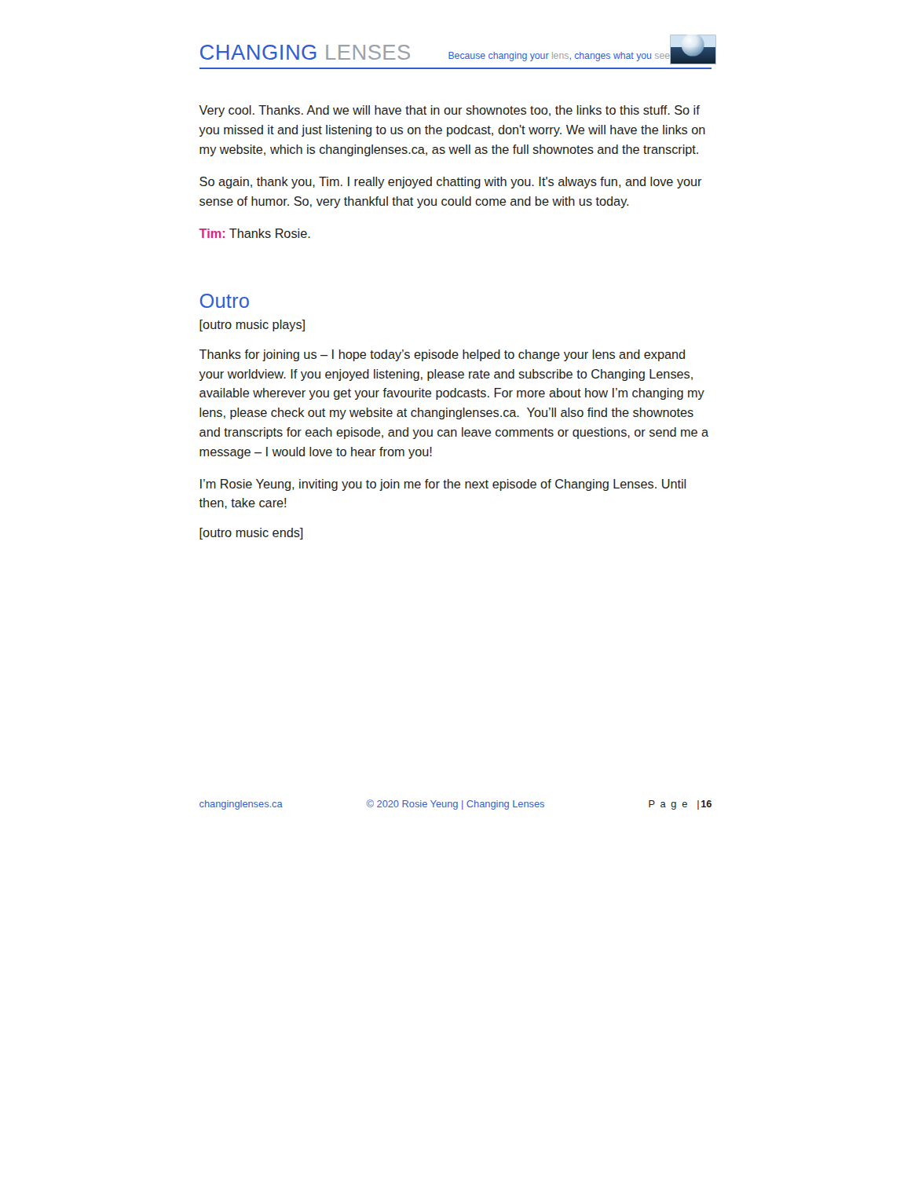CHANGING LENSES Because changing your lens, changes what you see.
Very cool. Thanks. And we will have that in our shownotes too, the links to this stuff. So if you missed it and just listening to us on the podcast, don't worry. We will have the links on my website, which is changinglenses.ca, as well as the full shownotes and the transcript.
So again, thank you, Tim. I really enjoyed chatting with you. It's always fun, and love your sense of humor. So, very thankful that you could come and be with us today.
Tim: Thanks Rosie.
Outro
[outro music plays]
Thanks for joining us – I hope today’s episode helped to change your lens and expand your worldview. If you enjoyed listening, please rate and subscribe to Changing Lenses, available wherever you get your favourite podcasts. For more about how I’m changing my lens, please check out my website at changinglenses.ca. You’ll also find the shownotes and transcripts for each episode, and you can leave comments or questions, or send me a message – I would love to hear from you!
I’m Rosie Yeung, inviting you to join me for the next episode of Changing Lenses. Until then, take care!
[outro music ends]
changinglenses.ca © 2020 Rosie Yeung | Changing Lenses P a g e |16